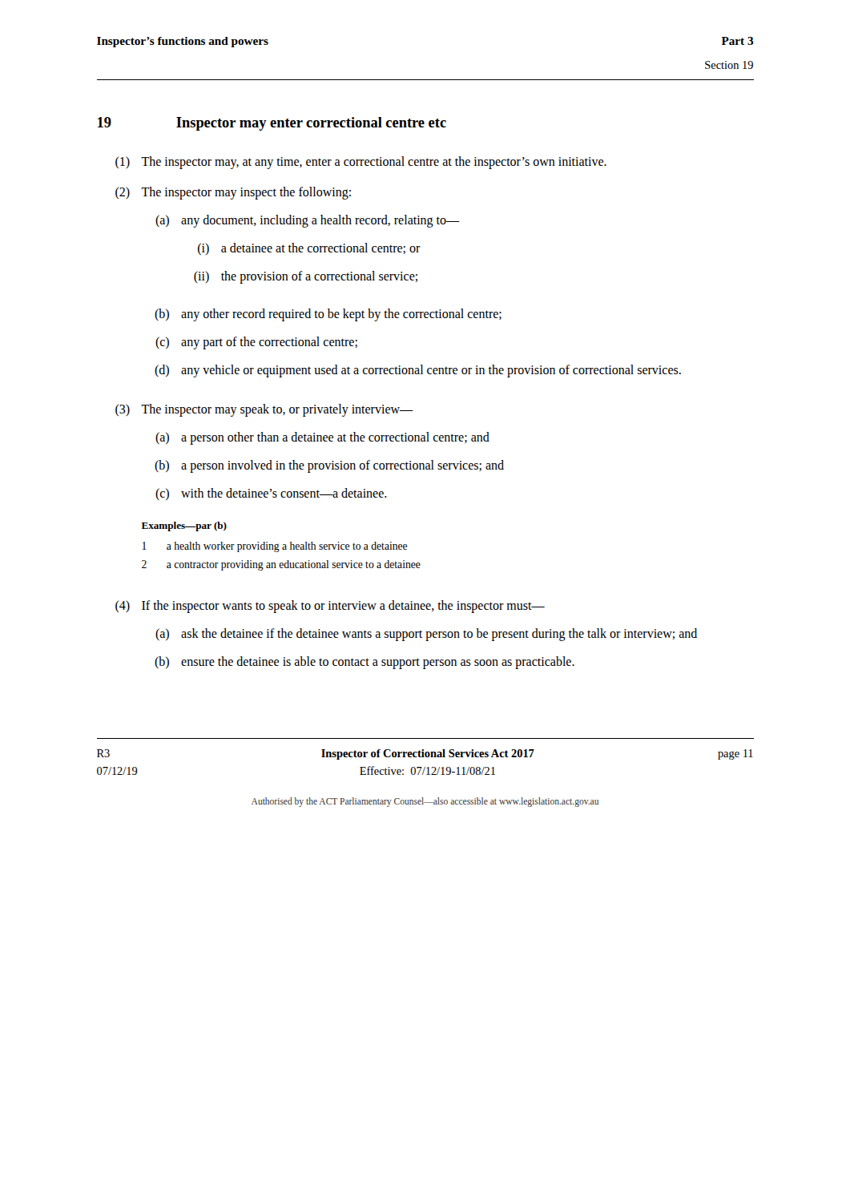Inspector’s functions and powers Part 3
Section 19
19 Inspector may enter correctional centre etc
(1)
The inspector may, at any time, enter a correctional centre at the inspector’s own initiative.
(2)
The inspector may inspect the following:
(a)
any document, including a health record, relating to—
(i)
a detainee at the correctional centre; or
(ii)
the provision of a correctional service;
(b)
any other record required to be kept by the correctional centre;
(c)
any part of the correctional centre;
(d)
any vehicle or equipment used at a correctional centre or in the provision of correctional services.
(3)
The inspector may speak to, or privately interview—
(a)
a person other than a detainee at the correctional centre; and
(b)
a person involved in the provision of correctional services; and
(c)
with the detainee’s consent—a detainee.
Examples—par (b)
1 a health worker providing a health service to a detainee
2 a contractor providing an educational service to a detainee
(4)
If the inspector wants to speak to or interview a detainee, the inspector must—
(a)
ask the detainee if the detainee wants a support person to be present during the talk or interview; and
(b)
ensure the detainee is able to contact a support person as soon as practicable.
R3
07/12/19
Inspector of Correctional Services Act 2017 Effective: 07/12/19-11/08/21
page 11
Authorised by the ACT Parliamentary Counsel—also accessible at www.legislation.act.gov.au